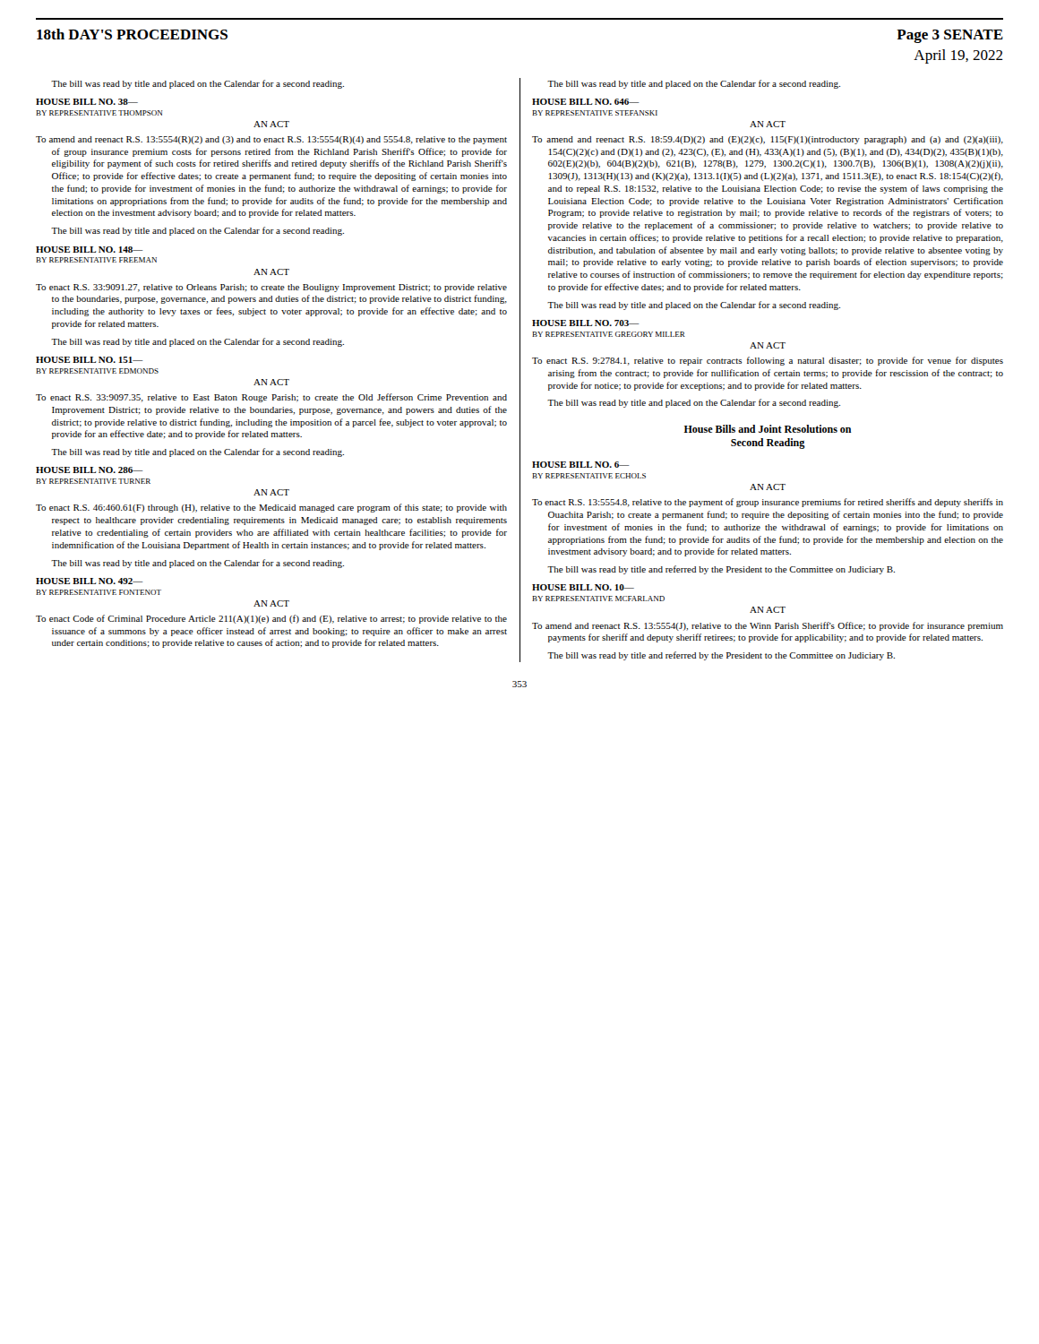18th DAY'S PROCEEDINGS
Page 3 SENATE
April 19, 2022
The bill was read by title and placed on the Calendar for a second reading.
HOUSE BILL NO. 38—
BY REPRESENTATIVE THOMPSON
AN ACT
To amend and reenact R.S. 13:5554(R)(2) and (3) and to enact R.S. 13:5554(R)(4) and 5554.8, relative to the payment of group insurance premium costs for persons retired from the Richland Parish Sheriff's Office; to provide for eligibility for payment of such costs for retired sheriffs and retired deputy sheriffs of the Richland Parish Sheriff's Office; to provide for effective dates; to create a permanent fund; to require the depositing of certain monies into the fund; to provide for investment of monies in the fund; to authorize the withdrawal of earnings; to provide for limitations on appropriations from the fund; to provide for audits of the fund; to provide for the membership and election on the investment advisory board; and to provide for related matters.
The bill was read by title and placed on the Calendar for a second reading.
HOUSE BILL NO. 148—
BY REPRESENTATIVE FREEMAN
AN ACT
To enact R.S. 33:9091.27, relative to Orleans Parish; to create the Bouligny Improvement District; to provide relative to the boundaries, purpose, governance, and powers and duties of the district; to provide relative to district funding, including the authority to levy taxes or fees, subject to voter approval; to provide for an effective date; and to provide for related matters.
The bill was read by title and placed on the Calendar for a second reading.
HOUSE BILL NO. 151—
BY REPRESENTATIVE EDMONDS
AN ACT
To enact R.S. 33:9097.35, relative to East Baton Rouge Parish; to create the Old Jefferson Crime Prevention and Improvement District; to provide relative to the boundaries, purpose, governance, and powers and duties of the district; to provide relative to district funding, including the imposition of a parcel fee, subject to voter approval; to provide for an effective date; and to provide for related matters.
The bill was read by title and placed on the Calendar for a second reading.
HOUSE BILL NO. 286—
BY REPRESENTATIVE TURNER
AN ACT
To enact R.S. 46:460.61(F) through (H), relative to the Medicaid managed care program of this state; to provide with respect to healthcare provider credentialing requirements in Medicaid managed care; to establish requirements relative to credentialing of certain providers who are affiliated with certain healthcare facilities; to provide for indemnification of the Louisiana Department of Health in certain instances; and to provide for related matters.
The bill was read by title and placed on the Calendar for a second reading.
HOUSE BILL NO. 492—
BY REPRESENTATIVE FONTENOT
AN ACT
To enact Code of Criminal Procedure Article 211(A)(1)(e) and (f) and (E), relative to arrest; to provide relative to the issuance of a summons by a peace officer instead of arrest and booking; to require an officer to make an arrest under certain conditions; to provide relative to causes of action; and to provide for related matters.
The bill was read by title and placed on the Calendar for a second reading.
HOUSE BILL NO. 646—
BY REPRESENTATIVE STEFANSKI
AN ACT
To amend and reenact R.S. 18:59.4(D)(2) and (E)(2)(c), 115(F)(1)(introductory paragraph) and (a) and (2)(a)(iii), 154(C)(2)(c) and (D)(1) and (2), 423(C), (E), and (H), 433(A)(1) and (5), (B)(1), and (D), 434(D)(2), 435(B)(1)(b), 602(E)(2)(b), 604(B)(2)(b), 621(B), 1278(B), 1279, 1300.2(C)(1), 1300.7(B), 1306(B)(1), 1308(A)(2)(j)(ii), 1309(J), 1313(H)(13) and (K)(2)(a), 1313.1(I)(5) and (L)(2)(a), 1371, and 1511.3(E), to enact R.S. 18:154(C)(2)(f), and to repeal R.S. 18:1532, relative to the Louisiana Election Code; to revise the system of laws comprising the Louisiana Election Code; to provide relative to the Louisiana Voter Registration Administrators' Certification Program; to provide relative to registration by mail; to provide relative to records of the registrars of voters; to provide relative to the replacement of a commissioner; to provide relative to watchers; to provide relative to vacancies in certain offices; to provide relative to petitions for a recall election; to provide relative to preparation, distribution, and tabulation of absentee by mail and early voting ballots; to provide relative to absentee voting by mail; to provide relative to early voting; to provide relative to parish boards of election supervisors; to provide relative to courses of instruction of commissioners; to remove the requirement for election day expenditure reports; to provide for effective dates; and to provide for related matters.
The bill was read by title and placed on the Calendar for a second reading.
HOUSE BILL NO. 703—
BY REPRESENTATIVE GREGORY MILLER
AN ACT
To enact R.S. 9:2784.1, relative to repair contracts following a natural disaster; to provide for venue for disputes arising from the contract; to provide for nullification of certain terms; to provide for rescission of the contract; to provide for notice; to provide for exceptions; and to provide for related matters.
The bill was read by title and placed on the Calendar for a second reading.
House Bills and Joint Resolutions on
Second Reading
HOUSE BILL NO. 6—
BY REPRESENTATIVE ECHOLS
AN ACT
To enact R.S. 13:5554.8, relative to the payment of group insurance premiums for retired sheriffs and deputy sheriffs in Ouachita Parish; to create a permanent fund; to require the depositing of certain monies into the fund; to provide for investment of monies in the fund; to authorize the withdrawal of earnings; to provide for limitations on appropriations from the fund; to provide for audits of the fund; to provide for the membership and election on the investment advisory board; and to provide for related matters.
The bill was read by title and referred by the President to the Committee on Judiciary B.
HOUSE BILL NO. 10—
BY REPRESENTATIVE MCFARLAND
AN ACT
To amend and reenact R.S. 13:5554(J), relative to the Winn Parish Sheriff's Office; to provide for insurance premium payments for sheriff and deputy sheriff retirees; to provide for applicability; and to provide for related matters.
The bill was read by title and referred by the President to the Committee on Judiciary B.
353